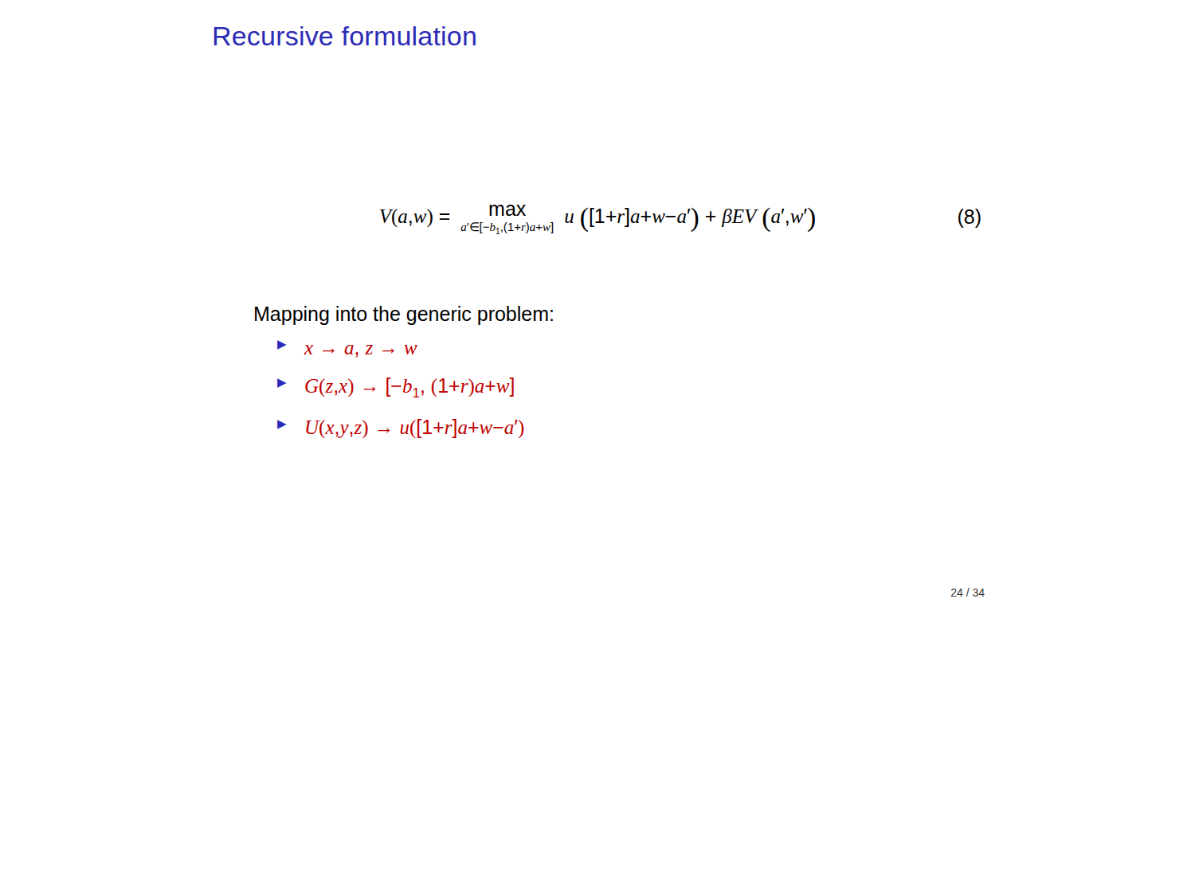Recursive formulation
V(a,w) = max a′∈[−b1,(1+r)a+w] u ([1+r]a+w−a′) + βEV (a′,w′)
(8)
Mapping into the generic problem:
x → a, z → w
G(z,x) → [−b1, (1+r) a+w]
U(x,y,z) → u([1+r]a+w−a′)
24 / 34